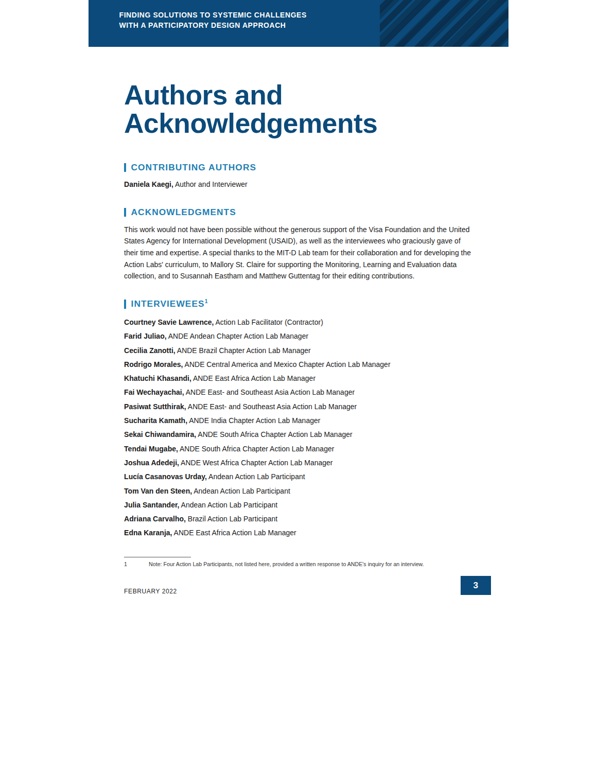Finding Solutions to Systemic Challenges
with a Participatory Design Approach
Authors and
Acknowledgements
Contributing Authors
Daniela Kaegi, Author and Interviewer
Acknowledgments
This work would not have been possible without the generous support of the Visa Foundation and the United States Agency for International Development (USAID), as well as the interviewees who graciously gave of their time and expertise. A special thanks to the MIT-D Lab team for their collaboration and for developing the Action Labs' curriculum, to Mallory St. Claire for supporting the Monitoring, Learning and Evaluation data collection, and to Susannah Eastham and Matthew Guttentag for their editing contributions.
Interviewees1
Courtney Savie Lawrence, Action Lab Facilitator (Contractor)
Farid Juliao, ANDE Andean Chapter Action Lab Manager
Cecilia Zanotti, ANDE Brazil Chapter Action Lab Manager
Rodrigo Morales, ANDE Central America and Mexico Chapter Action Lab Manager
Khatuchi Khasandi, ANDE East Africa Action Lab Manager
Fai Wechayachai, ANDE East- and Southeast Asia Action Lab Manager
Pasiwat Sutthirak, ANDE East- and Southeast Asia Action Lab Manager
Sucharita Kamath, ANDE India Chapter Action Lab Manager
Sekai Chiwandamira, ANDE South Africa Chapter Action Lab Manager
Tendai Mugabe, ANDE South Africa Chapter Action Lab Manager
Joshua Adedeji, ANDE West Africa Chapter Action Lab Manager
Lucía Casanovas Urday, Andean Action Lab Participant
Tom Van den Steen, Andean Action Lab Participant
Julia Santander, Andean Action Lab Participant
Adriana Carvalho, Brazil Action Lab Participant
Edna Karanja, ANDE East Africa Action Lab Manager
1 Note: Four Action Lab Participants, not listed here, provided a written response to ANDE's inquiry for an interview.
February 2022
3